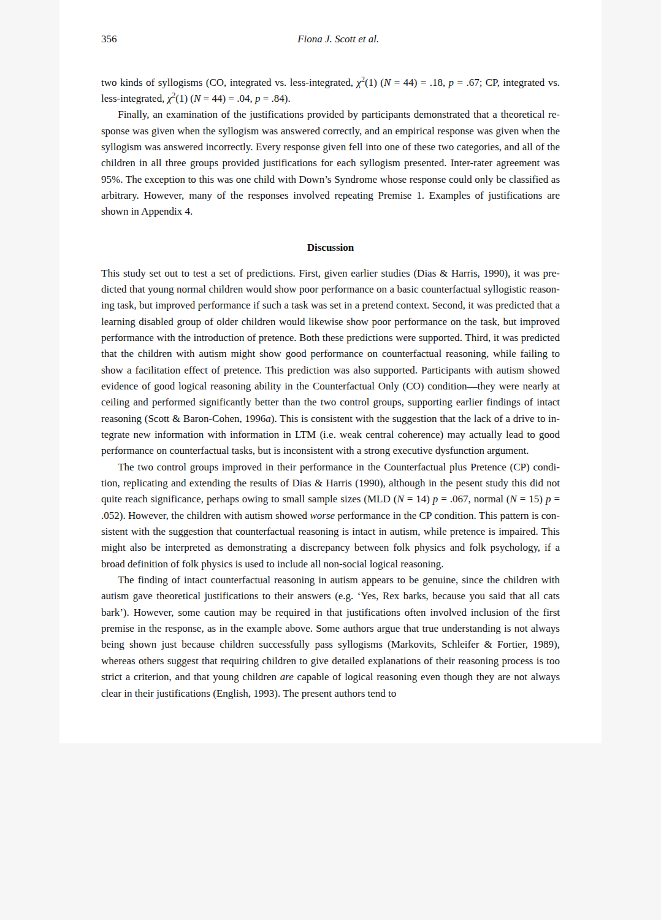356 Fiona J. Scott et al.
two kinds of syllogisms (CO, integrated vs. less-integrated, χ2(1) (N = 44) = .18, p = .67; CP, integrated vs. less-integrated, χ2(1) (N = 44) = .04, p = .84).
Finally, an examination of the justifications provided by participants demonstrated that a theoretical response was given when the syllogism was answered correctly, and an empirical response was given when the syllogism was answered incorrectly. Every response given fell into one of these two categories, and all of the children in all three groups provided justifications for each syllogism presented. Inter-rater agreement was 95%. The exception to this was one child with Down’s Syndrome whose response could only be classified as arbitrary. However, many of the responses involved repeating Premise 1. Examples of justifications are shown in Appendix 4.
Discussion
This study set out to test a set of predictions. First, given earlier studies (Dias & Harris, 1990), it was predicted that young normal children would show poor performance on a basic counterfactual syllogistic reasoning task, but improved performance if such a task was set in a pretend context. Second, it was predicted that a learning disabled group of older children would likewise show poor performance on the task, but improved performance with the introduction of pretence. Both these predictions were supported. Third, it was predicted that the children with autism might show good performance on counterfactual reasoning, while failing to show a facilitation effect of pretence. This prediction was also supported. Participants with autism showed evidence of good logical reasoning ability in the Counterfactual Only (CO) condition—they were nearly at ceiling and performed significantly better than the two control groups, supporting earlier findings of intact reasoning (Scott & Baron-Cohen, 1996a). This is consistent with the suggestion that the lack of a drive to integrate new information with information in LTM (i.e. weak central coherence) may actually lead to good performance on counterfactual tasks, but is inconsistent with a strong executive dysfunction argument.
The two control groups improved in their performance in the Counterfactual plus Pretence (CP) condition, replicating and extending the results of Dias & Harris (1990), although in the pesent study this did not quite reach significance, perhaps owing to small sample sizes (MLD (N = 14) p = .067, normal (N = 15) p = .052). However, the children with autism showed worse performance in the CP condition. This pattern is consistent with the suggestion that counterfactual reasoning is intact in autism, while pretence is impaired. This might also be interpreted as demonstrating a discrepancy between folk physics and folk psychology, if a broad definition of folk physics is used to include all non-social logical reasoning.
The finding of intact counterfactual reasoning in autism appears to be genuine, since the children with autism gave theoretical justifications to their answers (e.g. ‘Yes, Rex barks, because you said that all cats bark’). However, some caution may be required in that justifications often involved inclusion of the first premise in the response, as in the example above. Some authors argue that true understanding is not always being shown just because children successfully pass syllogisms (Markovits, Schleifer & Fortier, 1989), whereas others suggest that requiring children to give detailed explanations of their reasoning process is too strict a criterion, and that young children are capable of logical reasoning even though they are not always clear in their justifications (English, 1993). The present authors tend to